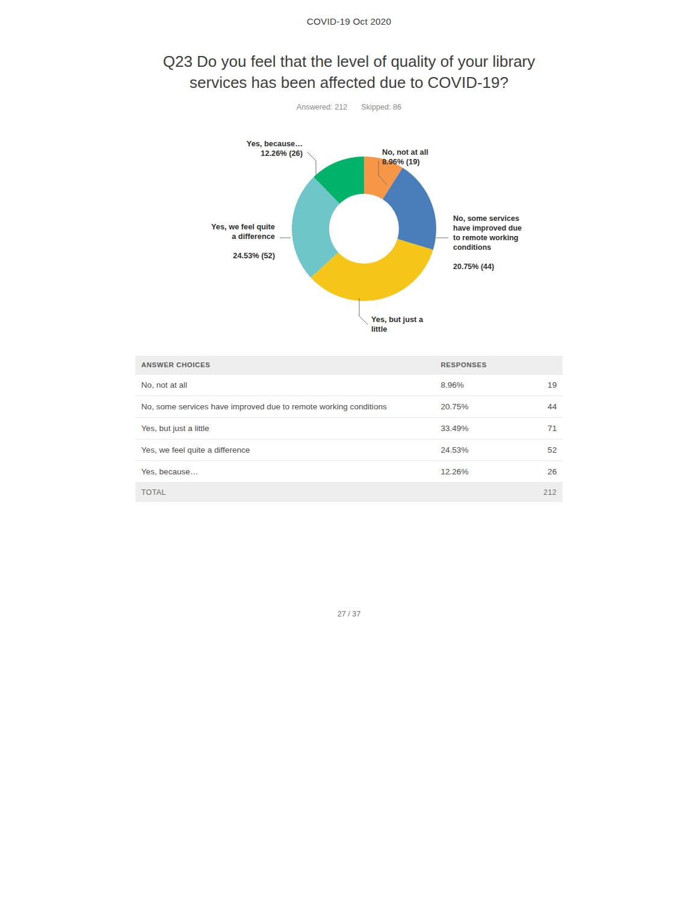COVID-19 Oct 2020
Q23 Do you feel that the level of quality of your library services has been affected due to COVID-19?
Answered: 212 Skipped: 86
No, not at all 8.96% (19) No, some services have improved due to remote working conditions 20.75% (44) Yes, but just a little Yes, we feel quite a difference 24.53% (52) Yes, because… 12.26% (26)
| Answer Choices | Responses |
| --- | --- |
| No, not at all | 8.96% | 19 |
| No, some services have improved due to remote working conditions | 20.75% | 44 |
| Yes, but just a little | 33.49% | 71 |
| Yes, we feel quite a difference | 24.53% | 52 |
| Yes, because… | 12.26% | 26 |
| Total | | 212 |
27 / 37